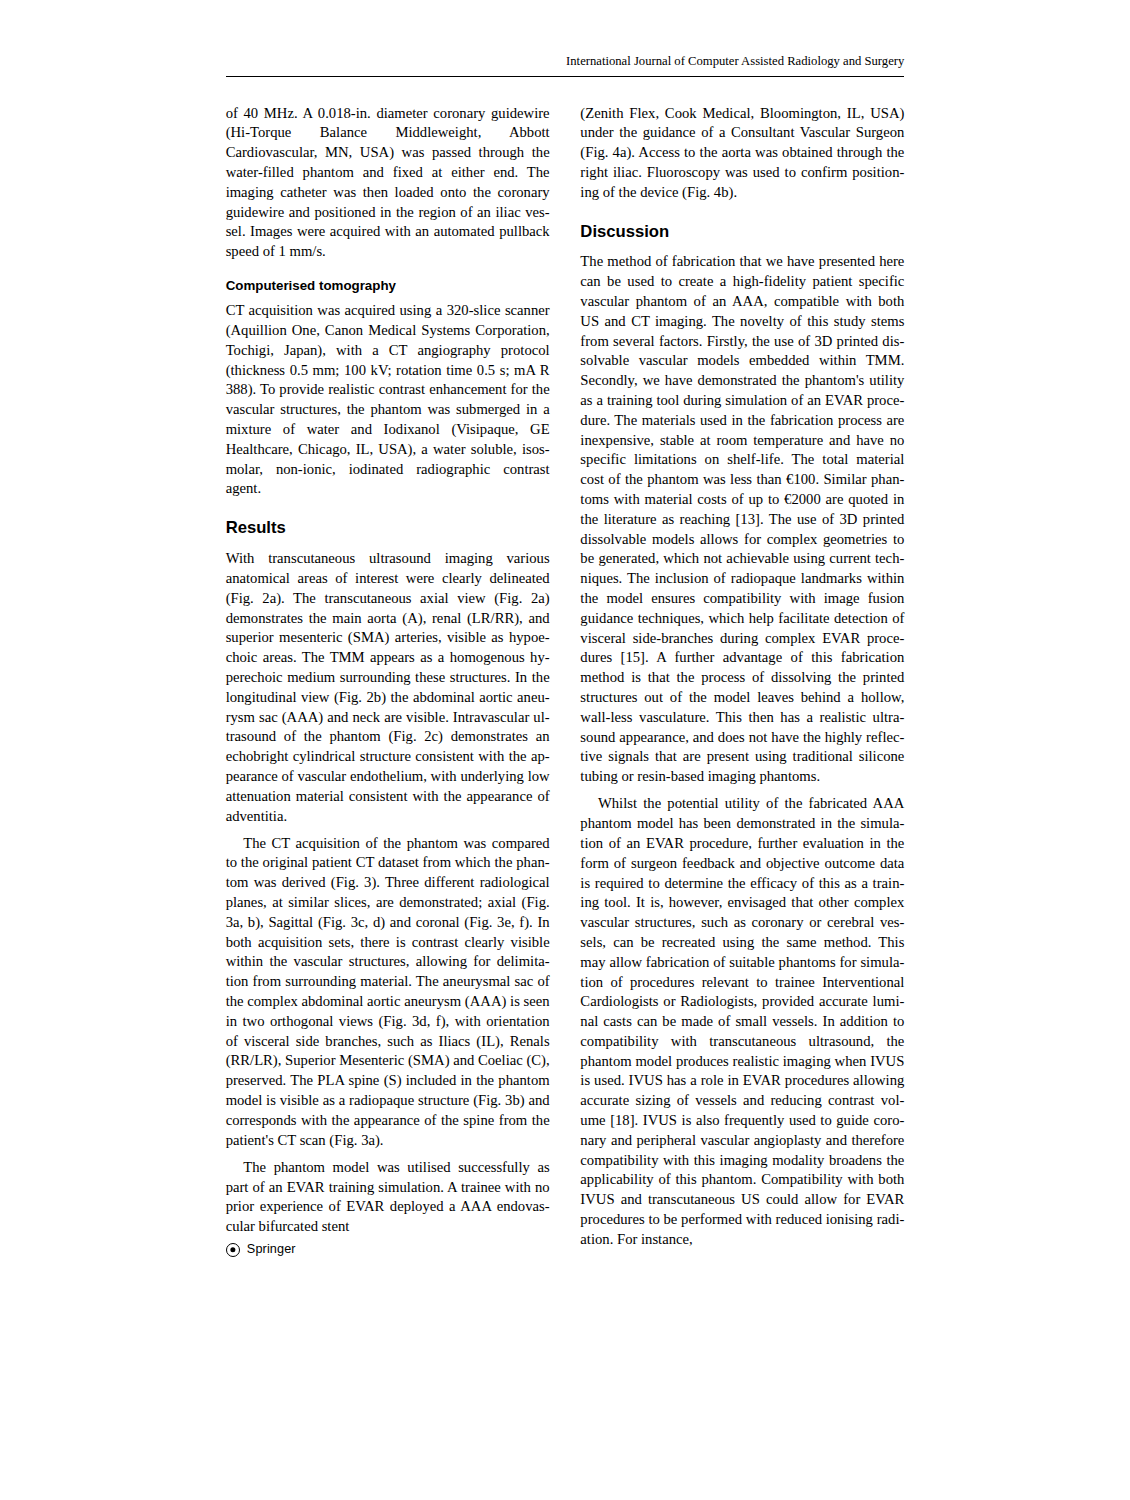International Journal of Computer Assisted Radiology and Surgery
of 40 MHz. A 0.018-in. diameter coronary guidewire (Hi-Torque Balance Middleweight, Abbott Cardiovascular, MN, USA) was passed through the water-filled phantom and fixed at either end. The imaging catheter was then loaded onto the coronary guidewire and positioned in the region of an iliac vessel. Images were acquired with an automated pullback speed of 1 mm/s.
Computerised tomography
CT acquisition was acquired using a 320-slice scanner (Aquillion One, Canon Medical Systems Corporation, Tochigi, Japan), with a CT angiography protocol (thickness 0.5 mm; 100 kV; rotation time 0.5 s; mA R 388). To provide realistic contrast enhancement for the vascular structures, the phantom was submerged in a mixture of water and Iodixanol (Visipaque, GE Healthcare, Chicago, IL, USA), a water soluble, isosmolar, non-ionic, iodinated radiographic contrast agent.
Results
With transcutaneous ultrasound imaging various anatomical areas of interest were clearly delineated (Fig. 2a). The transcutaneous axial view (Fig. 2a) demonstrates the main aorta (A), renal (LR/RR), and superior mesenteric (SMA) arteries, visible as hypoechoic areas. The TMM appears as a homogenous hyperechoic medium surrounding these structures. In the longitudinal view (Fig. 2b) the abdominal aortic aneurysm sac (AAA) and neck are visible. Intravascular ultrasound of the phantom (Fig. 2c) demonstrates an echobright cylindrical structure consistent with the appearance of vascular endothelium, with underlying low attenuation material consistent with the appearance of adventitia.
The CT acquisition of the phantom was compared to the original patient CT dataset from which the phantom was derived (Fig. 3). Three different radiological planes, at similar slices, are demonstrated; axial (Fig. 3a, b), Sagittal (Fig. 3c, d) and coronal (Fig. 3e, f). In both acquisition sets, there is contrast clearly visible within the vascular structures, allowing for delimitation from surrounding material. The aneurysmal sac of the complex abdominal aortic aneurysm (AAA) is seen in two orthogonal views (Fig. 3d, f), with orientation of visceral side branches, such as Iliacs (IL), Renals (RR/LR), Superior Mesenteric (SMA) and Coeliac (C), preserved. The PLA spine (S) included in the phantom model is visible as a radiopaque structure (Fig. 3b) and corresponds with the appearance of the spine from the patient's CT scan (Fig. 3a).
The phantom model was utilised successfully as part of an EVAR training simulation. A trainee with no prior experience of EVAR deployed a AAA endovascular bifurcated stent
(Zenith Flex, Cook Medical, Bloomington, IL, USA) under the guidance of a Consultant Vascular Surgeon (Fig. 4a). Access to the aorta was obtained through the right iliac. Fluoroscopy was used to confirm positioning of the device (Fig. 4b).
Discussion
The method of fabrication that we have presented here can be used to create a high-fidelity patient specific vascular phantom of an AAA, compatible with both US and CT imaging. The novelty of this study stems from several factors. Firstly, the use of 3D printed dissolvable vascular models embedded within TMM. Secondly, we have demonstrated the phantom's utility as a training tool during simulation of an EVAR procedure. The materials used in the fabrication process are inexpensive, stable at room temperature and have no specific limitations on shelf-life. The total material cost of the phantom was less than €100. Similar phantoms with material costs of up to €2000 are quoted in the literature as reaching [13]. The use of 3D printed dissolvable models allows for complex geometries to be generated, which not achievable using current techniques. The inclusion of radiopaque landmarks within the model ensures compatibility with image fusion guidance techniques, which help facilitate detection of visceral side-branches during complex EVAR procedures [15]. A further advantage of this fabrication method is that the process of dissolving the printed structures out of the model leaves behind a hollow, wall-less vasculature. This then has a realistic ultrasound appearance, and does not have the highly reflective signals that are present using traditional silicone tubing or resin-based imaging phantoms.
Whilst the potential utility of the fabricated AAA phantom model has been demonstrated in the simulation of an EVAR procedure, further evaluation in the form of surgeon feedback and objective outcome data is required to determine the efficacy of this as a training tool. It is, however, envisaged that other complex vascular structures, such as coronary or cerebral vessels, can be recreated using the same method. This may allow fabrication of suitable phantoms for simulation of procedures relevant to trainee Interventional Cardiologists or Radiologists, provided accurate luminal casts can be made of small vessels. In addition to compatibility with transcutaneous ultrasound, the phantom model produces realistic imaging when IVUS is used. IVUS has a role in EVAR procedures allowing accurate sizing of vessels and reducing contrast volume [18]. IVUS is also frequently used to guide coronary and peripheral vascular angioplasty and therefore compatibility with this imaging modality broadens the applicability of this phantom. Compatibility with both IVUS and transcutaneous US could allow for EVAR procedures to be performed with reduced ionising radiation. For instance,
Springer